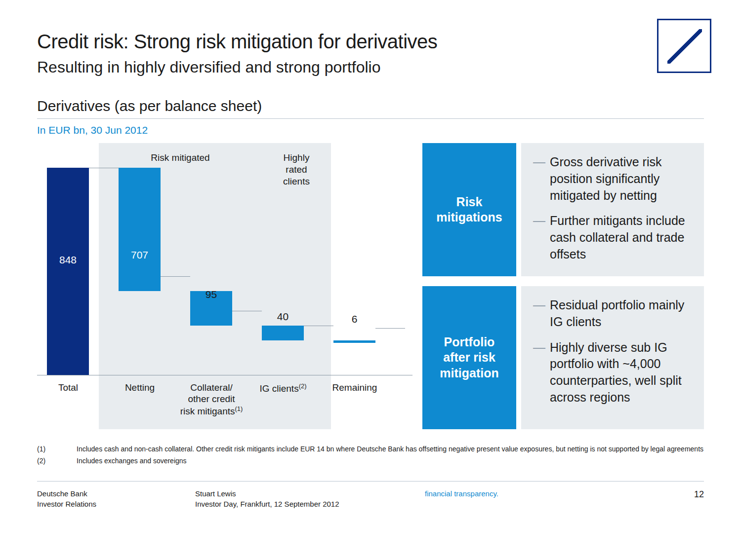Credit risk: Strong risk mitigation for derivatives
Resulting in highly diversified and strong portfolio
Derivatives (as per balance sheet)
In EUR bn, 30 Jun 2012
Risk mitigated
Highly
rated
clients
848
707
95
40
6
Total
Netting
Collateral/
other credit
risk mitigants(1)
IG clients(2)
Remaining
Risk
mitigations
Gross derivative risk position significantly mitigated by netting
Further mitigants include cash collateral and trade offsets
Portfolio
after risk
mitigation
Residual portfolio mainly IG clients
Highly diverse sub IG portfolio with ~4,000 counterparties, well split across regions
(1)
Includes cash and non-cash collateral. Other credit risk mitigants include EUR 14 bn where Deutsche Bank has offsetting negative present value exposures, but netting is not supported by legal agreements
(2)
Includes exchanges and sovereigns
Deutsche Bank
Investor Relations
Stuart Lewis
Investor Day, Frankfurt, 12 September 2012
financial transparency.
12